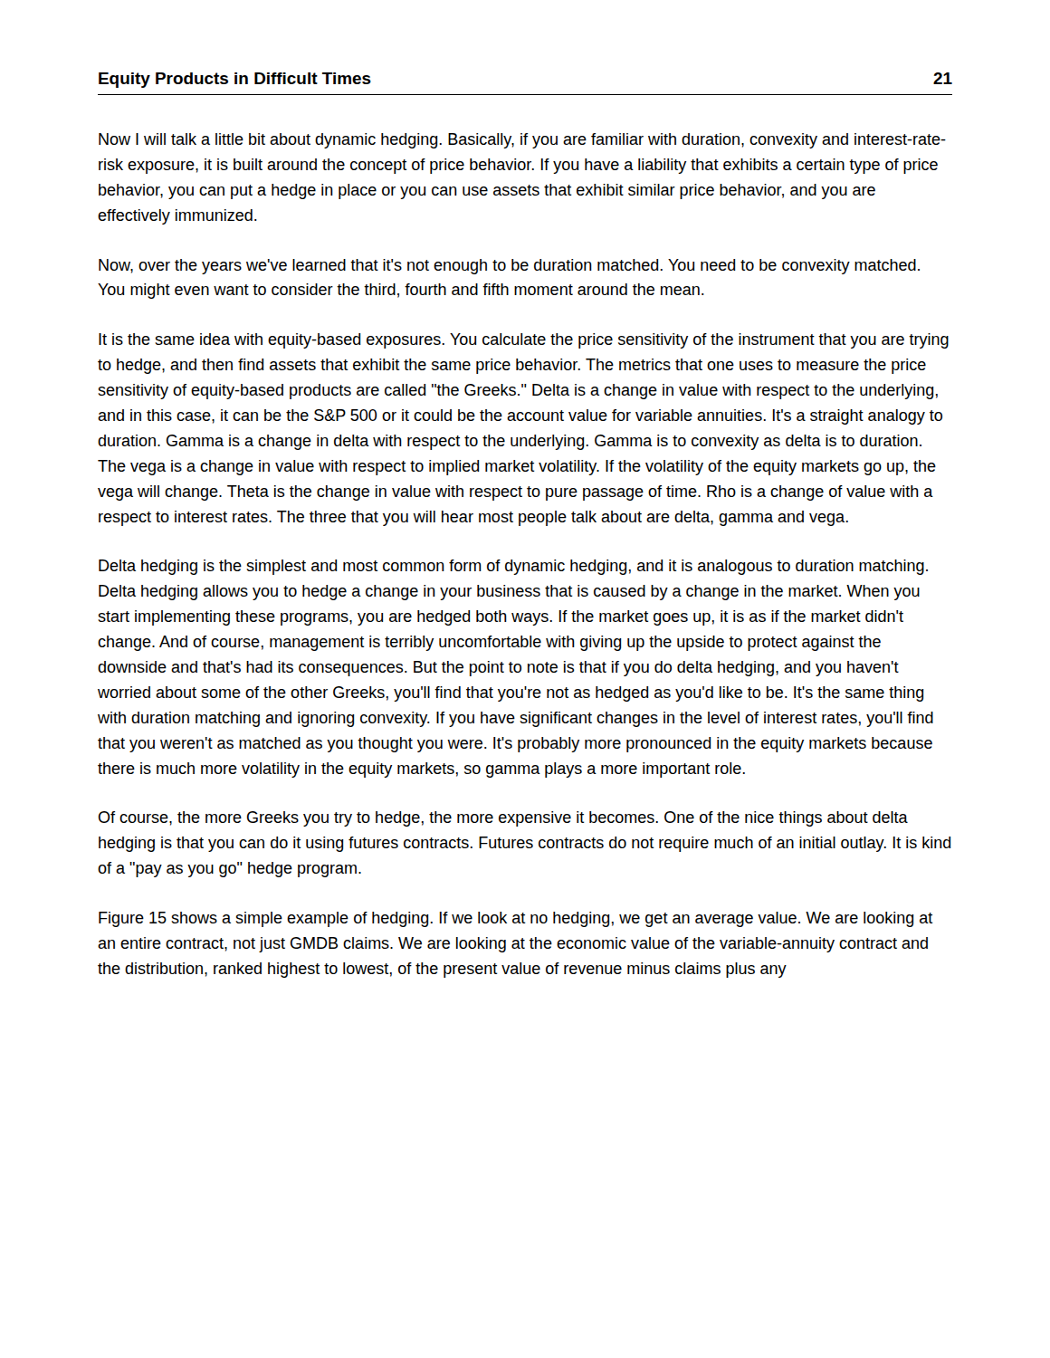Equity Products in Difficult Times 21
Now I will talk a little bit about dynamic hedging. Basically, if you are familiar with duration, convexity and interest-rate-risk exposure, it is built around the concept of price behavior. If you have a liability that exhibits a certain type of price behavior, you can put a hedge in place or you can use assets that exhibit similar price behavior, and you are effectively immunized.
Now, over the years we've learned that it's not enough to be duration matched. You need to be convexity matched. You might even want to consider the third, fourth and fifth moment around the mean.
It is the same idea with equity-based exposures. You calculate the price sensitivity of the instrument that you are trying to hedge, and then find assets that exhibit the same price behavior. The metrics that one uses to measure the price sensitivity of equity-based products are called "the Greeks." Delta is a change in value with respect to the underlying, and in this case, it can be the S&P 500 or it could be the account value for variable annuities. It's a straight analogy to duration. Gamma is a change in delta with respect to the underlying. Gamma is to convexity as delta is to duration. The vega is a change in value with respect to implied market volatility. If the volatility of the equity markets go up, the vega will change. Theta is the change in value with respect to pure passage of time. Rho is a change of value with a respect to interest rates. The three that you will hear most people talk about are delta, gamma and vega.
Delta hedging is the simplest and most common form of dynamic hedging, and it is analogous to duration matching. Delta hedging allows you to hedge a change in your business that is caused by a change in the market. When you start implementing these programs, you are hedged both ways. If the market goes up, it is as if the market didn't change. And of course, management is terribly uncomfortable with giving up the upside to protect against the downside and that's had its consequences. But the point to note is that if you do delta hedging, and you haven't worried about some of the other Greeks, you'll find that you're not as hedged as you'd like to be. It's the same thing with duration matching and ignoring convexity. If you have significant changes in the level of interest rates, you'll find that you weren't as matched as you thought you were. It's probably more pronounced in the equity markets because there is much more volatility in the equity markets, so gamma plays a more important role.
Of course, the more Greeks you try to hedge, the more expensive it becomes. One of the nice things about delta hedging is that you can do it using futures contracts. Futures contracts do not require much of an initial outlay. It is kind of a "pay as you go" hedge program.
Figure 15 shows a simple example of hedging. If we look at no hedging, we get an average value. We are looking at an entire contract, not just GMDB claims. We are looking at the economic value of the variable-annuity contract and the distribution, ranked highest to lowest, of the present value of revenue minus claims plus any